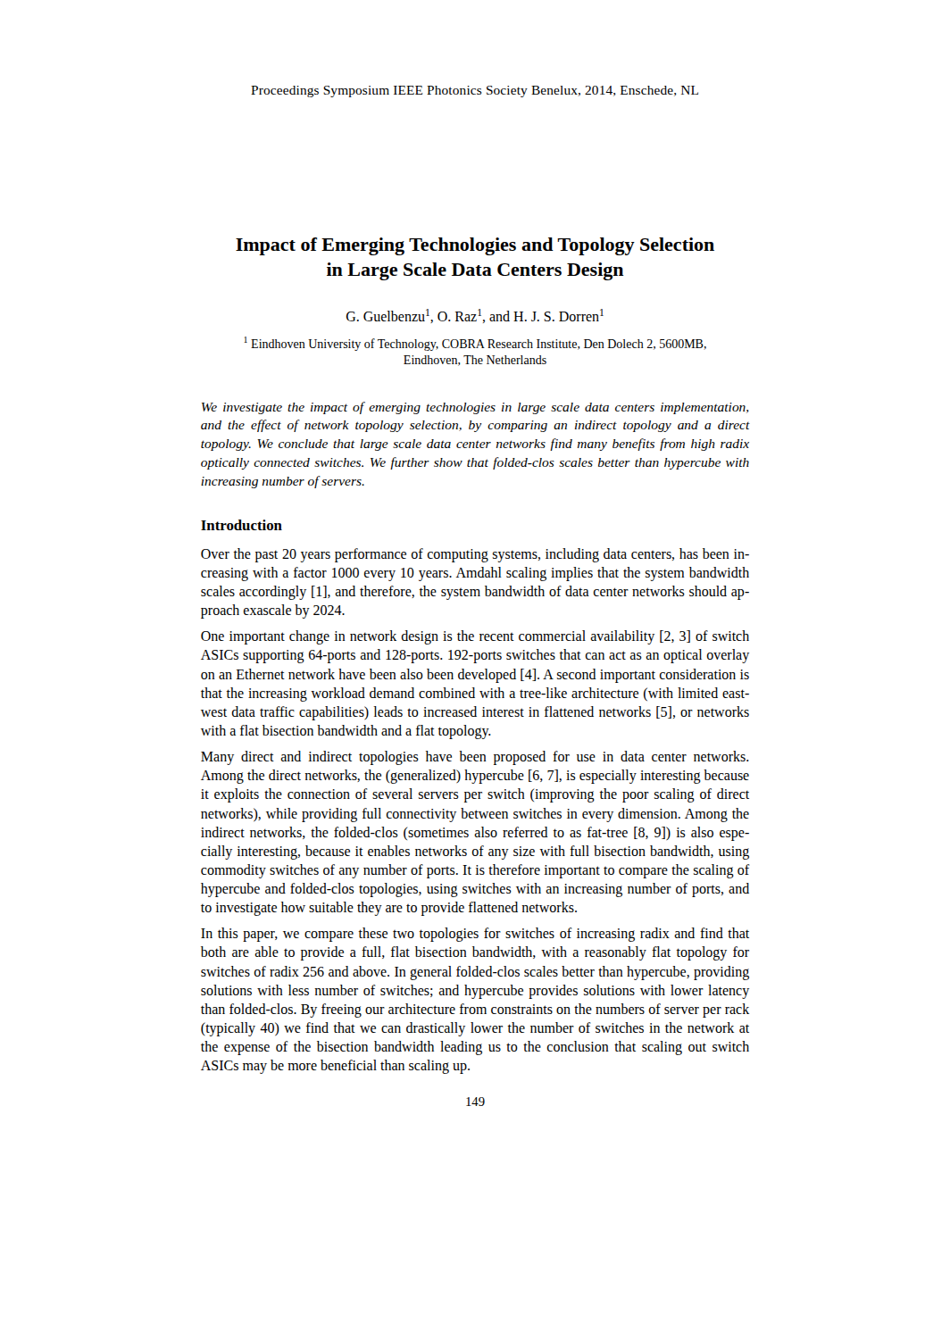Proceedings Symposium IEEE Photonics Society Benelux, 2014, Enschede, NL
Impact of Emerging Technologies and Topology Selection
in Large Scale Data Centers Design
G. Guelbenzu1, O. Raz1, and H. J. S. Dorren1
1 Eindhoven University of Technology, COBRA Research Institute, Den Dolech 2, 5600MB,
Eindhoven, The Netherlands
We investigate the impact of emerging technologies in large scale data centers implementation, and the effect of network topology selection, by comparing an indirect topology and a direct topology. We conclude that large scale data center networks find many benefits from high radix optically connected switches. We further show that folded-clos scales better than hypercube with increasing number of servers.
Introduction
Over the past 20 years performance of computing systems, including data centers, has been increasing with a factor 1000 every 10 years. Amdahl scaling implies that the system bandwidth scales accordingly [1], and therefore, the system bandwidth of data center networks should approach exascale by 2024.
One important change in network design is the recent commercial availability [2, 3] of switch ASICs supporting 64-ports and 128-ports. 192-ports switches that can act as an optical overlay on an Ethernet network have been also been developed [4]. A second important consideration is that the increasing workload demand combined with a tree-like architecture (with limited east-west data traffic capabilities) leads to increased interest in flattened networks [5], or networks with a flat bisection bandwidth and a flat topology.
Many direct and indirect topologies have been proposed for use in data center networks. Among the direct networks, the (generalized) hypercube [6, 7], is especially interesting because it exploits the connection of several servers per switch (improving the poor scaling of direct networks), while providing full connectivity between switches in every dimension. Among the indirect networks, the folded-clos (sometimes also referred to as fat-tree [8, 9]) is also especially interesting, because it enables networks of any size with full bisection bandwidth, using commodity switches of any number of ports. It is therefore important to compare the scaling of hypercube and folded-clos topologies, using switches with an increasing number of ports, and to investigate how suitable they are to provide flattened networks.
In this paper, we compare these two topologies for switches of increasing radix and find that both are able to provide a full, flat bisection bandwidth, with a reasonably flat topology for switches of radix 256 and above. In general folded-clos scales better than hypercube, providing solutions with less number of switches; and hypercube provides solutions with lower latency than folded-clos. By freeing our architecture from constraints on the numbers of server per rack (typically 40) we find that we can drastically lower the number of switches in the network at the expense of the bisection bandwidth leading us to the conclusion that scaling out switch ASICs may be more beneficial than scaling up.
149